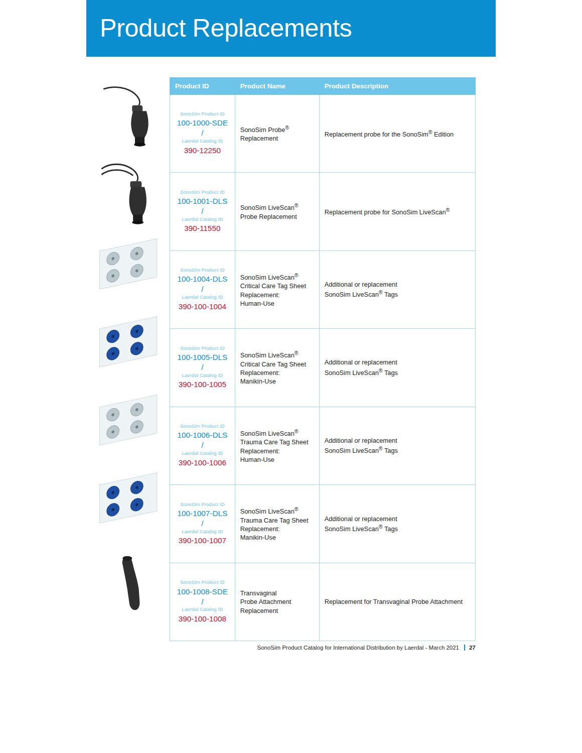Product Replacements
| Product ID | Product Name | Product Description |
| --- | --- | --- |
| SonoSim Product ID 100-1000-SDE / Laerdal Catalog ID 390-12250 | SonoSim Probe ® Replacement | Replacement probe for the SonoSim ® Edition |
| SonoSim Product ID 100-1001-DLS / Laerdal Catalog ID 390-11550 | SonoSim LiveScan ® Probe Replacement | Replacement probe for SonoSim LiveScan ® |
| SonoSim Product ID 100-1004-DLS / Laerdal Catalog ID 390-100-1004 | SonoSim LiveScan ® Critical Care Tag Sheet Replacement: Human-Use | Additional or replacement SonoSim LiveScan ® Tags |
| SonoSim Product ID 100-1005-DLS / Laerdal Catalog ID 390-100-1005 | SonoSim LiveScan ® Critical Care Tag Sheet Replacement: Manikin-Use | Additional or replacement SonoSim LiveScan ® Tags |
| SonoSim Product ID 100-1006-DLS / Laerdal Catalog ID 390-100-1006 | SonoSim LiveScan ® Trauma Care Tag Sheet Replacement: Human-Use | Additional or replacement SonoSim LiveScan ® Tags |
| SonoSim Product ID 100-1007-DLS / Laerdal Catalog ID 390-100-1007 | SonoSim LiveScan ® Trauma Care Tag Sheet Replacement: Manikin-Use | Additional or replacement SonoSim LiveScan ® Tags |
| SonoSim Product ID 100-1008-SDE / Laerdal Catalog ID 390-100-1008 | Transvaginal Probe Attachment Replacement | Replacement for Transvaginal Probe Attachment |
SonoSim Product Catalog for International Distribution by Laerdal - March 2021 27